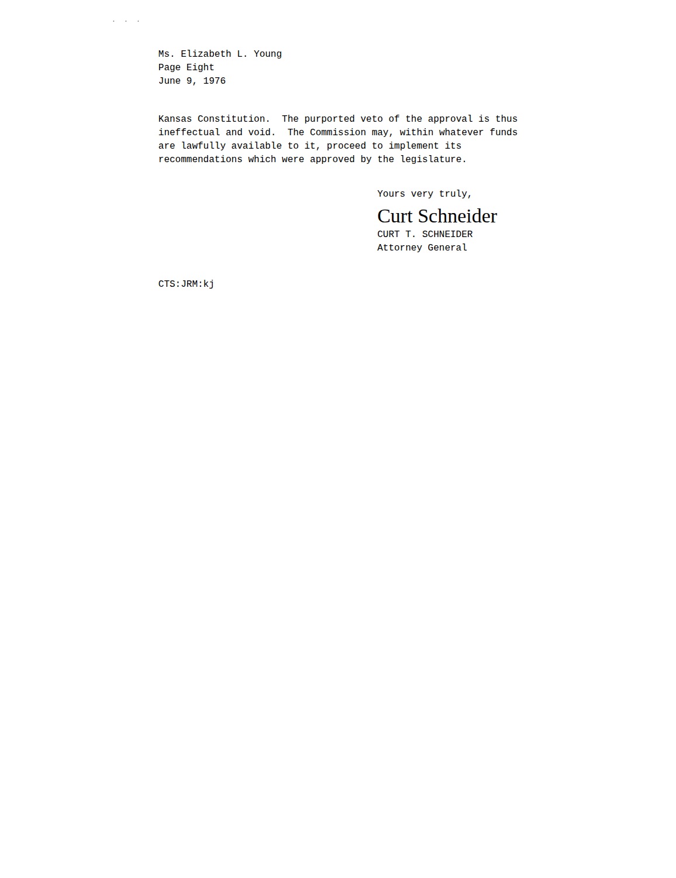. . .
Ms. Elizabeth L. Young
Page Eight
June 9, 1976
Kansas Constitution. The purported veto of the approval is thus ineffectual and void. The Commission may, within whatever funds are lawfully available to it, proceed to implement its recommendations which were approved by the legislature.
Yours very truly,
Curt Schneider
CURT T. SCHNEIDER
Attorney General
CTS:JRM:kj